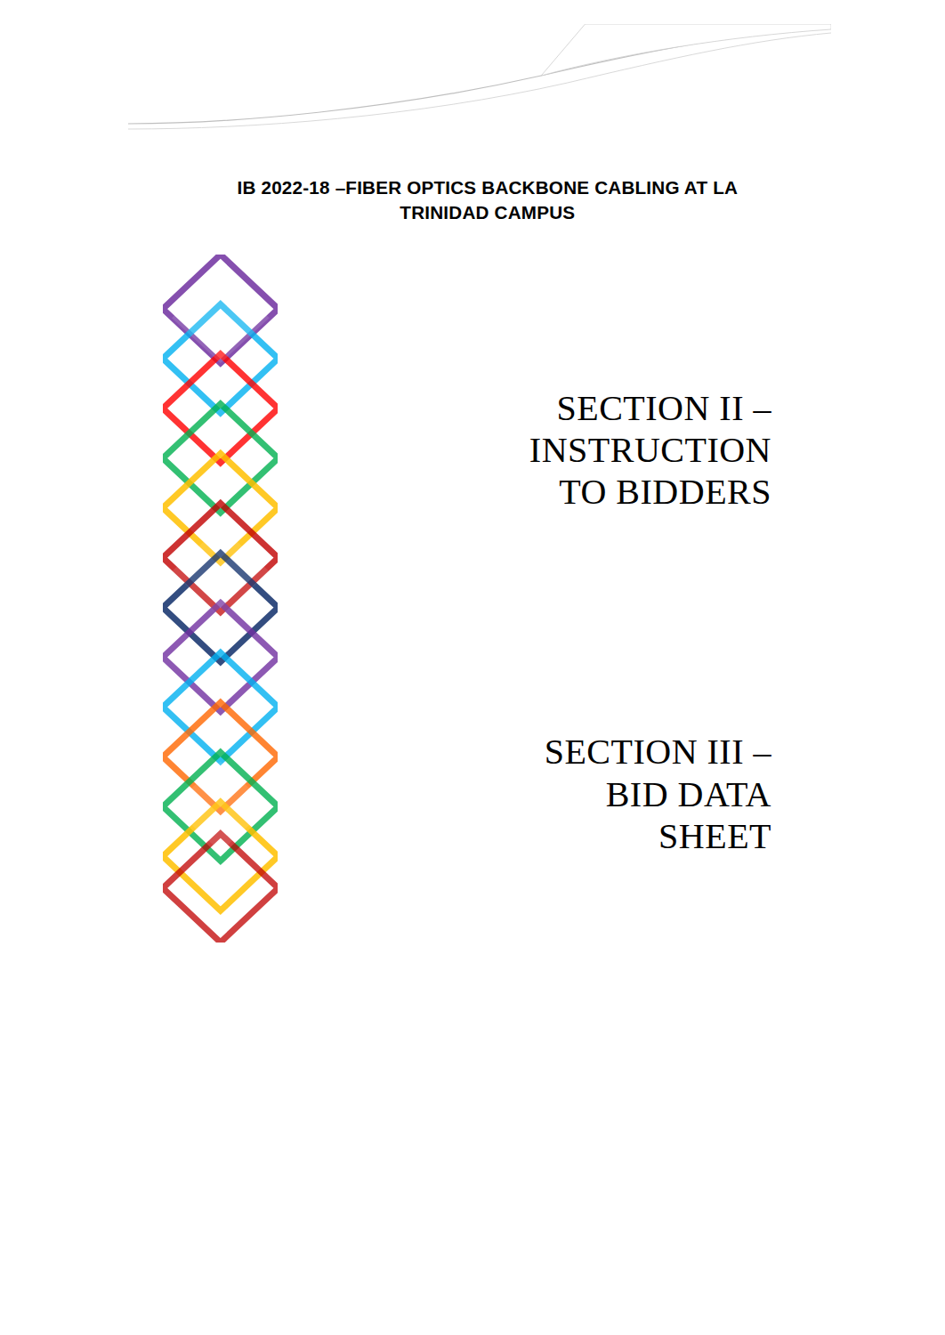IB 2022-18 –FIBER OPTICS BACKBONE CABLING AT LA TRINIDAD CAMPUS
SECTION II – INSTRUCTION TO BIDDERS SECTION III – BID DATA SHEET